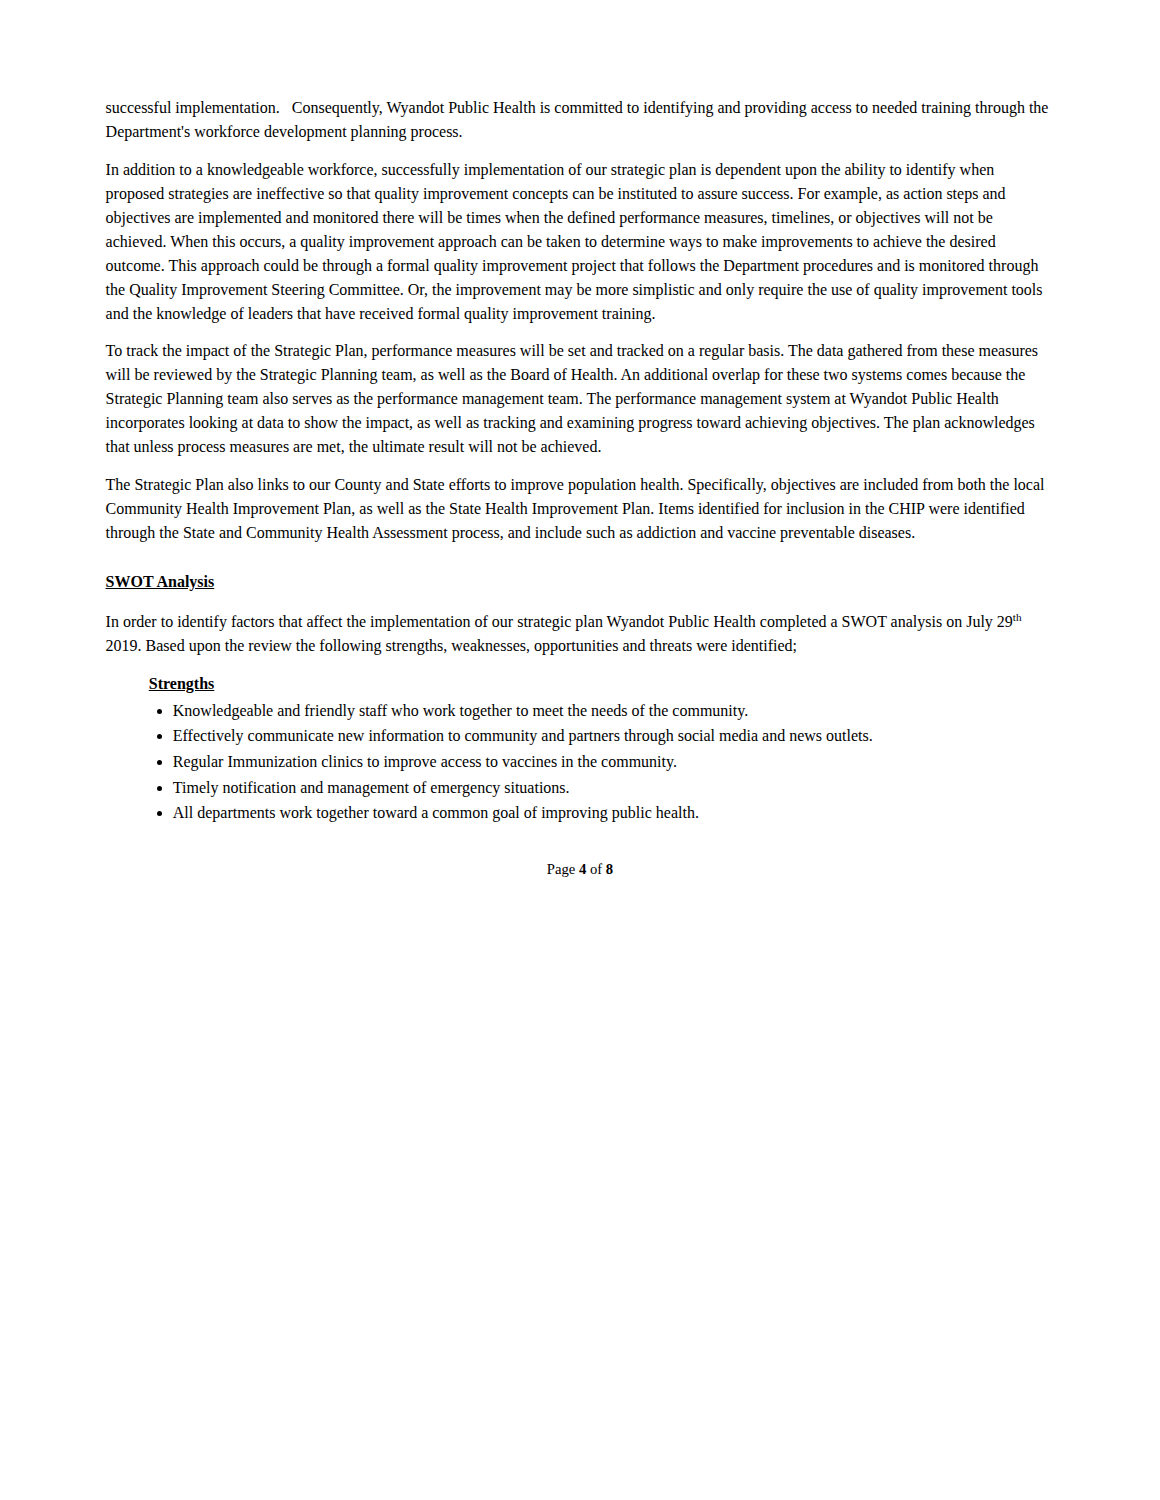successful implementation. Consequently, Wyandot Public Health is committed to identifying and providing access to needed training through the Department's workforce development planning process.
In addition to a knowledgeable workforce, successfully implementation of our strategic plan is dependent upon the ability to identify when proposed strategies are ineffective so that quality improvement concepts can be instituted to assure success. For example, as action steps and objectives are implemented and monitored there will be times when the defined performance measures, timelines, or objectives will not be achieved. When this occurs, a quality improvement approach can be taken to determine ways to make improvements to achieve the desired outcome. This approach could be through a formal quality improvement project that follows the Department procedures and is monitored through the Quality Improvement Steering Committee. Or, the improvement may be more simplistic and only require the use of quality improvement tools and the knowledge of leaders that have received formal quality improvement training.
To track the impact of the Strategic Plan, performance measures will be set and tracked on a regular basis. The data gathered from these measures will be reviewed by the Strategic Planning team, as well as the Board of Health. An additional overlap for these two systems comes because the Strategic Planning team also serves as the performance management team. The performance management system at Wyandot Public Health incorporates looking at data to show the impact, as well as tracking and examining progress toward achieving objectives. The plan acknowledges that unless process measures are met, the ultimate result will not be achieved.
The Strategic Plan also links to our County and State efforts to improve population health. Specifically, objectives are included from both the local Community Health Improvement Plan, as well as the State Health Improvement Plan. Items identified for inclusion in the CHIP were identified through the State and Community Health Assessment process, and include such as addiction and vaccine preventable diseases.
SWOT Analysis
In order to identify factors that affect the implementation of our strategic plan Wyandot Public Health completed a SWOT analysis on July 29th 2019. Based upon the review the following strengths, weaknesses, opportunities and threats were identified;
Strengths
Knowledgeable and friendly staff who work together to meet the needs of the community.
Effectively communicate new information to community and partners through social media and news outlets.
Regular Immunization clinics to improve access to vaccines in the community.
Timely notification and management of emergency situations.
All departments work together toward a common goal of improving public health.
Page 4 of 8